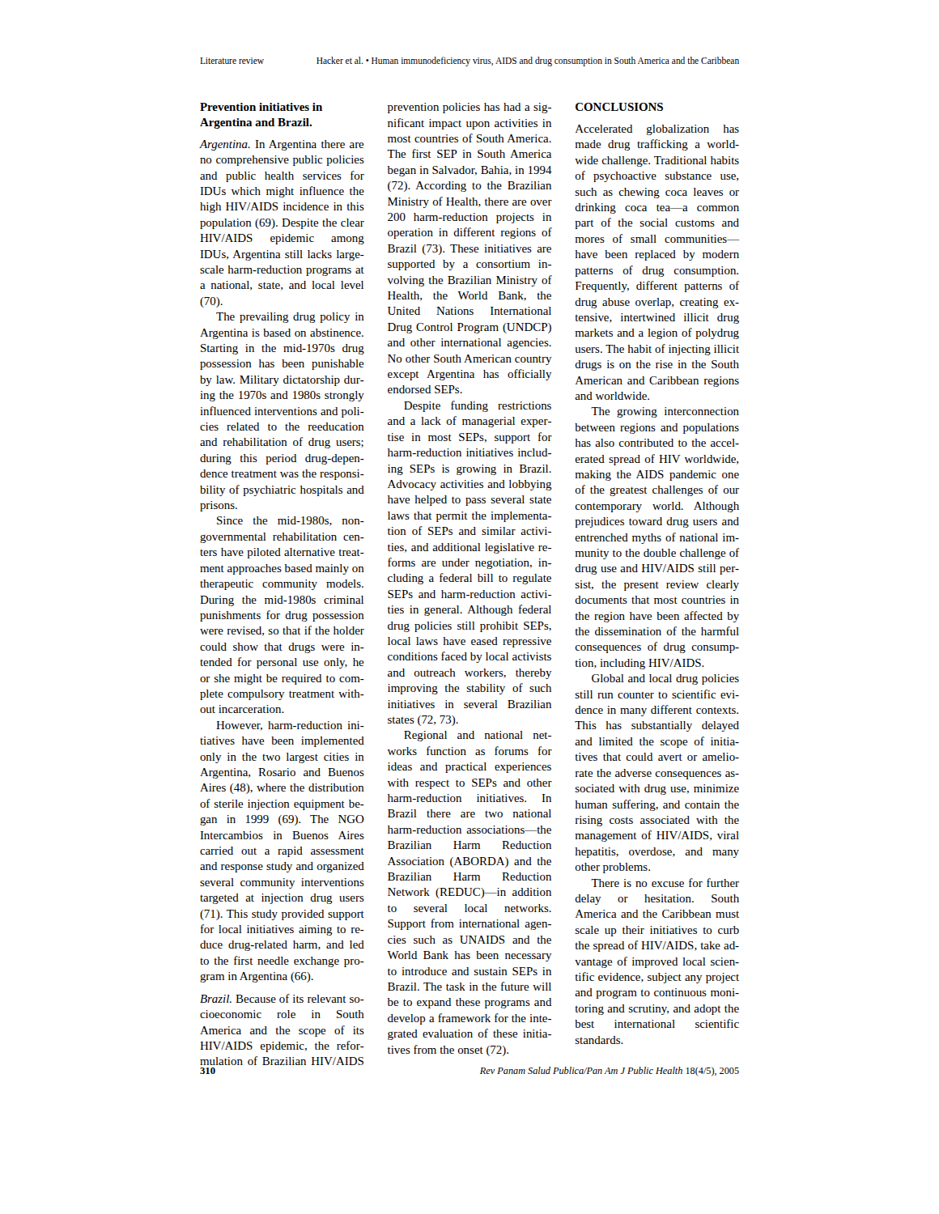Literature review
Hacker et al. • Human immunodeficiency virus, AIDS and drug consumption in South America and the Caribbean
Prevention initiatives in Argentina and Brazil.
Argentina. In Argentina there are no comprehensive public policies and public health services for IDUs which might influence the high HIV/AIDS incidence in this population (69). Despite the clear HIV/AIDS epidemic among IDUs, Argentina still lacks large-scale harm-reduction programs at a national, state, and local level (70).
The prevailing drug policy in Argentina is based on abstinence. Starting in the mid-1970s drug possession has been punishable by law. Military dictatorship during the 1970s and 1980s strongly influenced interventions and policies related to the reeducation and rehabilitation of drug users; during this period drug-dependence treatment was the responsibility of psychiatric hospitals and prisons.
Since the mid-1980s, nongovernmental rehabilitation centers have piloted alternative treatment approaches based mainly on therapeutic community models. During the mid-1980s criminal punishments for drug possession were revised, so that if the holder could show that drugs were intended for personal use only, he or she might be required to complete compulsory treatment without incarceration.
However, harm-reduction initiatives have been implemented only in the two largest cities in Argentina, Rosario and Buenos Aires (48), where the distribution of sterile injection equipment began in 1999 (69). The NGO Intercambios in Buenos Aires carried out a rapid assessment and response study and organized several community interventions targeted at injection drug users (71). This study provided support for local initiatives aiming to reduce drug-related harm, and led to the first needle exchange program in Argentina (66).
Brazil. Because of its relevant socioeconomic role in South America and the scope of its HIV/AIDS epidemic, the reformulation of Brazilian HIV/AIDS prevention policies has had a significant impact upon activities in most countries of South America. The first SEP in South America began in Salvador, Bahia, in 1994 (72). According to the Brazilian Ministry of Health, there are over 200 harm-reduction projects in operation in different regions of Brazil (73). These initiatives are supported by a consortium involving the Brazilian Ministry of Health, the World Bank, the United Nations International Drug Control Program (UNDCP) and other international agencies. No other South American country except Argentina has officially endorsed SEPs.
Despite funding restrictions and a lack of managerial expertise in most SEPs, support for harm-reduction initiatives including SEPs is growing in Brazil. Advocacy activities and lobbying have helped to pass several state laws that permit the implementation of SEPs and similar activities, and additional legislative reforms are under negotiation, including a federal bill to regulate SEPs and harm-reduction activities in general. Although federal drug policies still prohibit SEPs, local laws have eased repressive conditions faced by local activists and outreach workers, thereby improving the stability of such initiatives in several Brazilian states (72, 73).
Regional and national networks function as forums for ideas and practical experiences with respect to SEPs and other harm-reduction initiatives. In Brazil there are two national harm-reduction associations—the Brazilian Harm Reduction Association (ABORDA) and the Brazilian Harm Reduction Network (REDUC)—in addition to several local networks. Support from international agencies such as UNAIDS and the World Bank has been necessary to introduce and sustain SEPs in Brazil. The task in the future will be to expand these programs and develop a framework for the integrated evaluation of these initiatives from the onset (72).
CONCLUSIONS
Accelerated globalization has made drug trafficking a worldwide challenge. Traditional habits of psychoactive substance use, such as chewing coca leaves or drinking coca tea—a common part of the social customs and mores of small communities—have been replaced by modern patterns of drug consumption. Frequently, different patterns of drug abuse overlap, creating extensive, intertwined illicit drug markets and a legion of polydrug users. The habit of injecting illicit drugs is on the rise in the South American and Caribbean regions and worldwide.
The growing interconnection between regions and populations has also contributed to the accelerated spread of HIV worldwide, making the AIDS pandemic one of the greatest challenges of our contemporary world. Although prejudices toward drug users and entrenched myths of national immunity to the double challenge of drug use and HIV/AIDS still persist, the present review clearly documents that most countries in the region have been affected by the dissemination of the harmful consequences of drug consumption, including HIV/AIDS.
Global and local drug policies still run counter to scientific evidence in many different contexts. This has substantially delayed and limited the scope of initiatives that could avert or ameliorate the adverse consequences associated with drug use, minimize human suffering, and contain the rising costs associated with the management of HIV/AIDS, viral hepatitis, overdose, and many other problems.
There is no excuse for further delay or hesitation. South America and the Caribbean must scale up their initiatives to curb the spread of HIV/AIDS, take advantage of improved local scientific evidence, subject any project and program to continuous monitoring and scrutiny, and adopt the best international scientific standards.
310
Rev Panam Salud Publica/Pan Am J Public Health 18(4/5), 2005